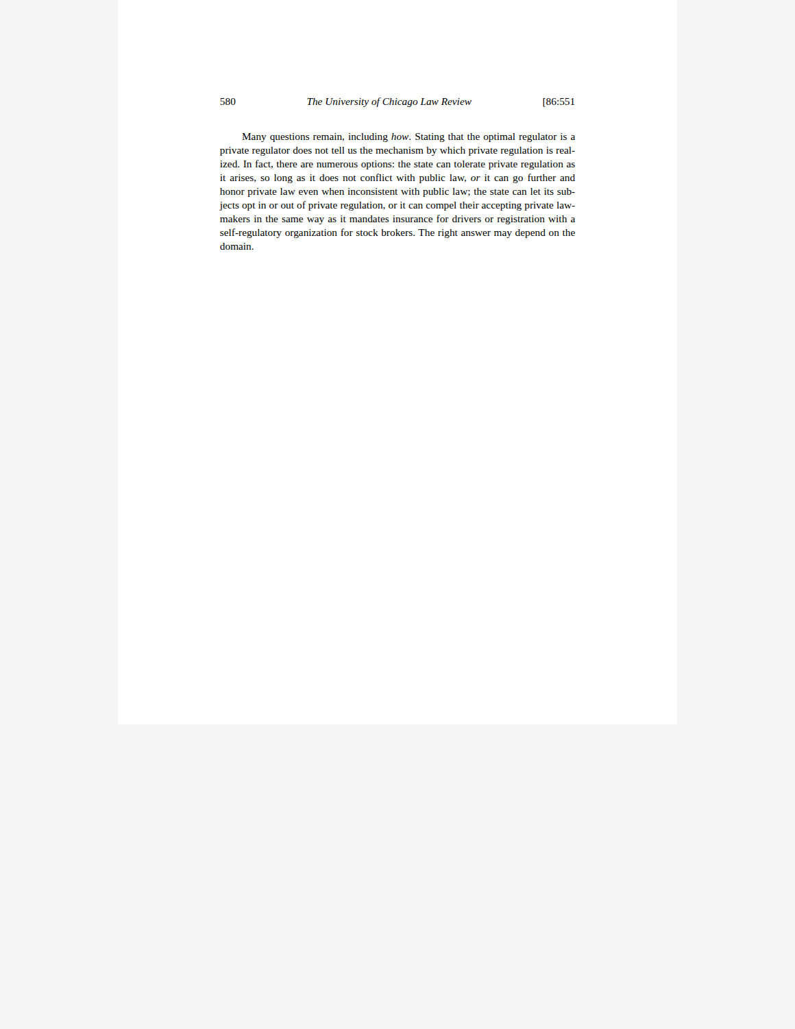580 The University of Chicago Law Review [86:551
Many questions remain, including how. Stating that the optimal regulator is a private regulator does not tell us the mechanism by which private regulation is realized. In fact, there are numerous options: the state can tolerate private regulation as it arises, so long as it does not conflict with public law, or it can go further and honor private law even when inconsistent with public law; the state can let its subjects opt in or out of private regulation, or it can compel their accepting private lawmakers in the same way as it mandates insurance for drivers or registration with a self-regulatory organization for stock brokers. The right answer may depend on the domain.